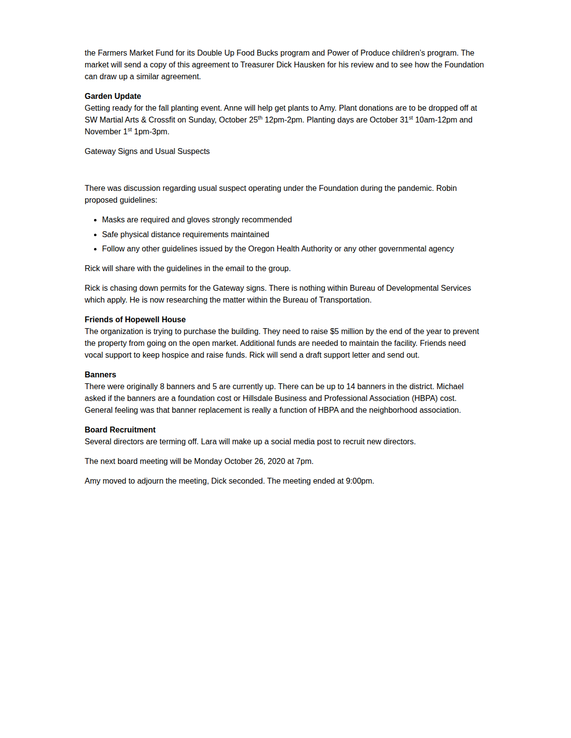the Farmers Market Fund for its Double Up Food Bucks program and Power of Produce children’s program. The market will send a copy of this agreement to Treasurer Dick Hausken for his review and to see how the Foundation can draw up a similar agreement.
Garden Update
Getting ready for the fall planting event. Anne will help get plants to Amy. Plant donations are to be dropped off at SW Martial Arts & Crossfit on Sunday, October 25th 12pm-2pm. Planting days are October 31st 10am-12pm and November 1st 1pm-3pm.
Gateway Signs and Usual Suspects
There was discussion regarding usual suspect operating under the Foundation during the pandemic. Robin proposed guidelines:
Masks are required and gloves strongly recommended
Safe physical distance requirements maintained
Follow any other guidelines issued by the Oregon Health Authority or any other governmental agency
Rick will share with the guidelines in the email to the group.
Rick is chasing down permits for the Gateway signs. There is nothing within Bureau of Developmental Services which apply. He is now researching the matter within the Bureau of Transportation.
Friends of Hopewell House
The organization is trying to purchase the building. They need to raise $5 million by the end of the year to prevent the property from going on the open market. Additional funds are needed to maintain the facility. Friends need vocal support to keep hospice and raise funds. Rick will send a draft support letter and send out.
Banners
There were originally 8 banners and 5 are currently up. There can be up to 14 banners in the district. Michael asked if the banners are a foundation cost or Hillsdale Business and Professional Association (HBPA) cost. General feeling was that banner replacement is really a function of HBPA and the neighborhood association.
Board Recruitment
Several directors are terming off. Lara will make up a social media post to recruit new directors.
The next board meeting will be Monday October 26, 2020 at 7pm.
Amy moved to adjourn the meeting, Dick seconded. The meeting ended at 9:00pm.